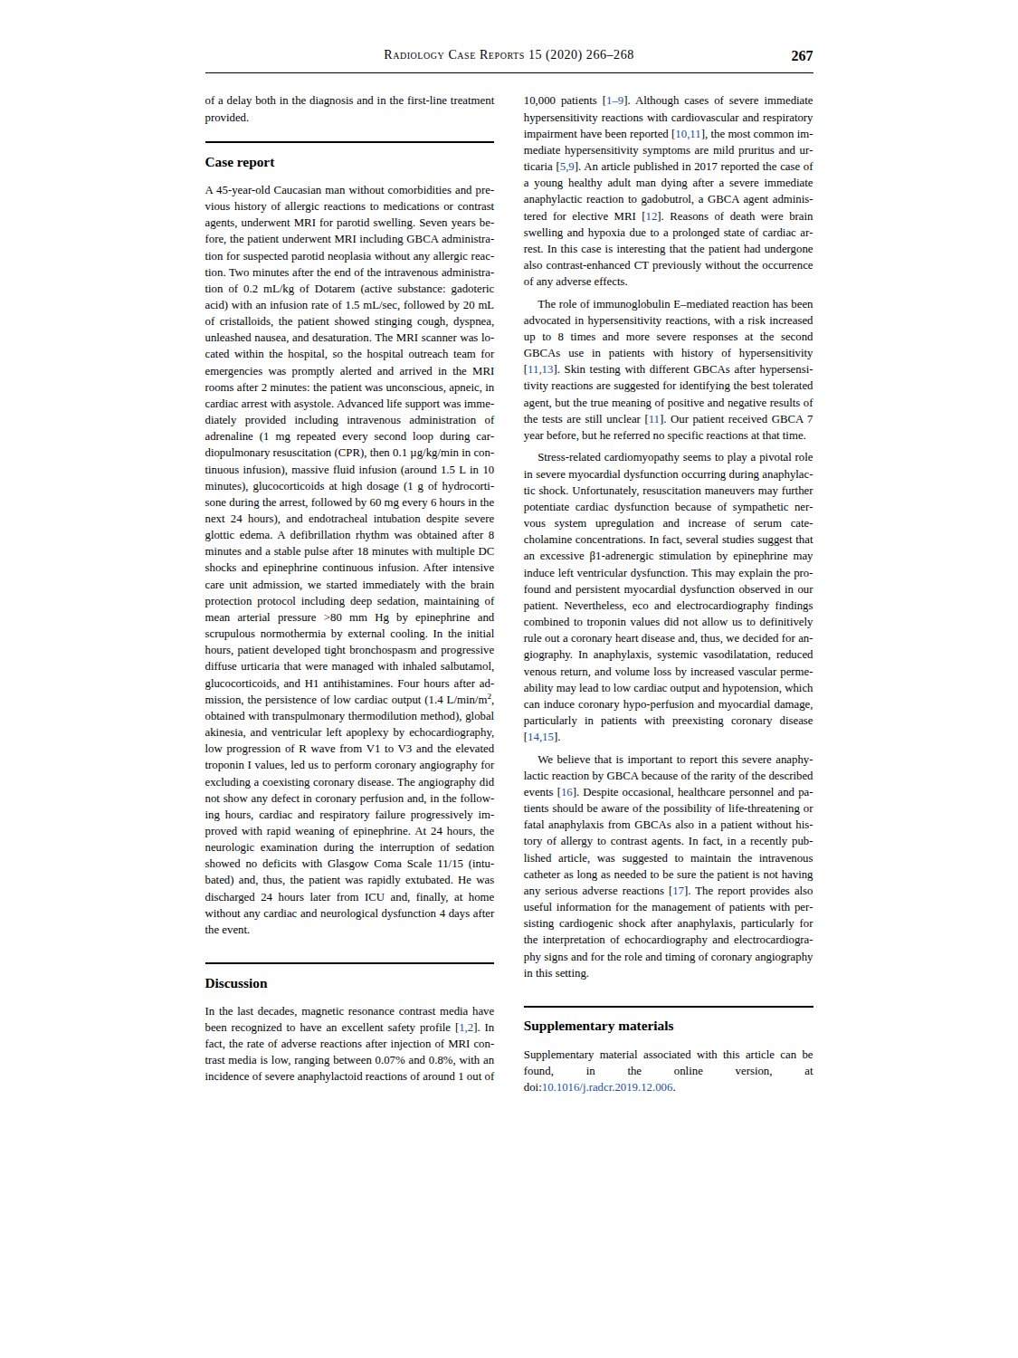Radiology Case Reports 15 (2020) 266–268 267
of a delay both in the diagnosis and in the first-line treatment provided.
Case report
A 45-year-old Caucasian man without comorbidities and previous history of allergic reactions to medications or contrast agents, underwent MRI for parotid swelling. Seven years before, the patient underwent MRI including GBCA administration for suspected parotid neoplasia without any allergic reaction. Two minutes after the end of the intravenous administration of 0.2 mL/kg of Dotarem (active substance: gadoteric acid) with an infusion rate of 1.5 mL/sec, followed by 20 mL of cristalloids, the patient showed stinging cough, dyspnea, unleashed nausea, and desaturation. The MRI scanner was located within the hospital, so the hospital outreach team for emergencies was promptly alerted and arrived in the MRI rooms after 2 minutes: the patient was unconscious, apneic, in cardiac arrest with asystole. Advanced life support was immediately provided including intravenous administration of adrenaline (1 mg repeated every second loop during cardiopulmonary resuscitation (CPR), then 0.1 µg/kg/min in continuous infusion), massive fluid infusion (around 1.5 L in 10 minutes), glucocorticoids at high dosage (1 g of hydrocortisone during the arrest, followed by 60 mg every 6 hours in the next 24 hours), and endotracheal intubation despite severe glottic edema. A defibrillation rhythm was obtained after 8 minutes and a stable pulse after 18 minutes with multiple DC shocks and epinephrine continuous infusion. After intensive care unit admission, we started immediately with the brain protection protocol including deep sedation, maintaining of mean arterial pressure >80 mm Hg by epinephrine and scrupulous normothermia by external cooling. In the initial hours, patient developed tight bronchospasm and progressive diffuse urticaria that were managed with inhaled salbutamol, glucocorticoids, and H1 antihistamines. Four hours after admission, the persistence of low cardiac output (1.4 L/min/m2, obtained with transpulmonary thermodilution method), global akinesia, and ventricular left apoplexy by echocardiography, low progression of R wave from V1 to V3 and the elevated troponin I values, led us to perform coronary angiography for excluding a coexisting coronary disease. The angiography did not show any defect in coronary perfusion and, in the following hours, cardiac and respiratory failure progressively improved with rapid weaning of epinephrine. At 24 hours, the neurologic examination during the interruption of sedation showed no deficits with Glasgow Coma Scale 11/15 (intubated) and, thus, the patient was rapidly extubated. He was discharged 24 hours later from ICU and, finally, at home without any cardiac and neurological dysfunction 4 days after the event.
Discussion
In the last decades, magnetic resonance contrast media have been recognized to have an excellent safety profile [1,2]. In fact, the rate of adverse reactions after injection of MRI contrast media is low, ranging between 0.07% and 0.8%, with an incidence of severe anaphylactoid reactions of around 1 out of 10,000 patients [1–9]. Although cases of severe immediate hypersensitivity reactions with cardiovascular and respiratory impairment have been reported [10,11], the most common immediate hypersensitivity symptoms are mild pruritus and urticaria [5,9]. An article published in 2017 reported the case of a young healthy adult man dying after a severe immediate anaphylactic reaction to gadobutrol, a GBCA agent administered for elective MRI [12]. Reasons of death were brain swelling and hypoxia due to a prolonged state of cardiac arrest. In this case is interesting that the patient had undergone also contrast-enhanced CT previously without the occurrence of any adverse effects.
The role of immunoglobulin E–mediated reaction has been advocated in hypersensitivity reactions, with a risk increased up to 8 times and more severe responses at the second GBCAs use in patients with history of hypersensitivity [11,13]. Skin testing with different GBCAs after hypersensitivity reactions are suggested for identifying the best tolerated agent, but the true meaning of positive and negative results of the tests are still unclear [11]. Our patient received GBCA 7 year before, but he referred no specific reactions at that time.
Stress-related cardiomyopathy seems to play a pivotal role in severe myocardial dysfunction occurring during anaphylactic shock. Unfortunately, resuscitation maneuvers may further potentiate cardiac dysfunction because of sympathetic nervous system upregulation and increase of serum catecholamine concentrations. In fact, several studies suggest that an excessive β1-adrenergic stimulation by epinephrine may induce left ventricular dysfunction. This may explain the profound and persistent myocardial dysfunction observed in our patient. Nevertheless, eco and electrocardiography findings combined to troponin values did not allow us to definitively rule out a coronary heart disease and, thus, we decided for angiography. In anaphylaxis, systemic vasodilatation, reduced venous return, and volume loss by increased vascular permeability may lead to low cardiac output and hypotension, which can induce coronary hypo-perfusion and myocardial damage, particularly in patients with preexisting coronary disease [14,15].
We believe that is important to report this severe anaphylactic reaction by GBCA because of the rarity of the described events [16]. Despite occasional, healthcare personnel and patients should be aware of the possibility of life-threatening or fatal anaphylaxis from GBCAs also in a patient without history of allergy to contrast agents. In fact, in a recently published article, was suggested to maintain the intravenous catheter as long as needed to be sure the patient is not having any serious adverse reactions [17]. The report provides also useful information for the management of patients with persisting cardiogenic shock after anaphylaxis, particularly for the interpretation of echocardiography and electrocardiography signs and for the role and timing of coronary angiography in this setting.
Supplementary materials
Supplementary material associated with this article can be found, in the online version, at doi:10.1016/j.radcr.2019.12.006.